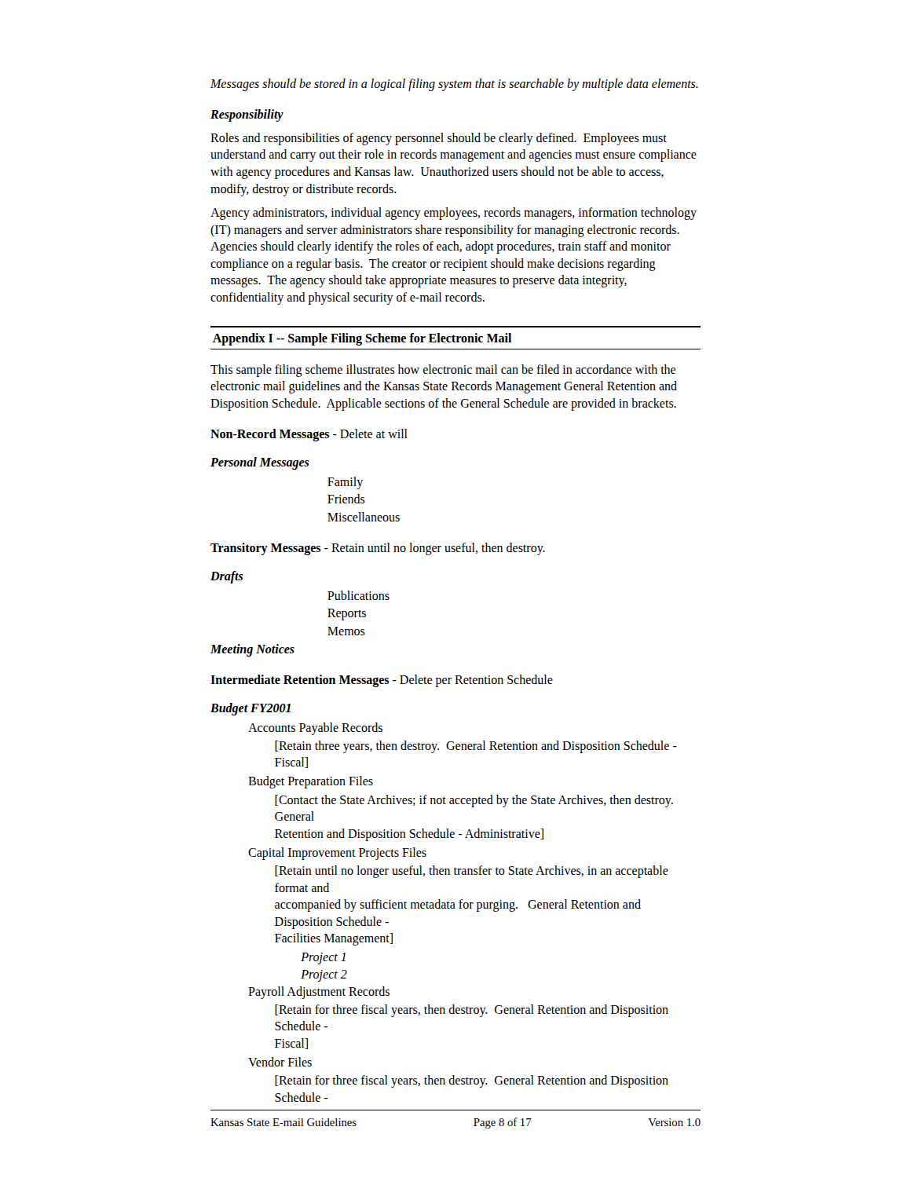Messages should be stored in a logical filing system that is searchable by multiple data elements.
Responsibility
Roles and responsibilities of agency personnel should be clearly defined. Employees must understand and carry out their role in records management and agencies must ensure compliance with agency procedures and Kansas law. Unauthorized users should not be able to access, modify, destroy or distribute records.
Agency administrators, individual agency employees, records managers, information technology (IT) managers and server administrators share responsibility for managing electronic records. Agencies should clearly identify the roles of each, adopt procedures, train staff and monitor compliance on a regular basis. The creator or recipient should make decisions regarding messages. The agency should take appropriate measures to preserve data integrity, confidentiality and physical security of e-mail records.
Appendix I -- Sample Filing Scheme for Electronic Mail
This sample filing scheme illustrates how electronic mail can be filed in accordance with the electronic mail guidelines and the Kansas State Records Management General Retention and Disposition Schedule. Applicable sections of the General Schedule are provided in brackets.
Non-Record Messages - Delete at will
Personal Messages
Family
Friends
Miscellaneous
Transitory Messages - Retain until no longer useful, then destroy.
Drafts
Publications
Reports
Memos
Meeting Notices
Intermediate Retention Messages - Delete per Retention Schedule
Budget FY2001
Accounts Payable Records
[Retain three years, then destroy. General Retention and Disposition Schedule - Fiscal]
Budget Preparation Files
[Contact the State Archives; if not accepted by the State Archives, then destroy. General
Retention and Disposition Schedule - Administrative]
Capital Improvement Projects Files
[Retain until no longer useful, then transfer to State Archives, in an acceptable format and
accompanied by sufficient metadata for purging. General Retention and Disposition Schedule -
Facilities Management]
Project 1
Project 2
Payroll Adjustment Records
[Retain for three fiscal years, then destroy. General Retention and Disposition Schedule -
Fiscal]
Vendor Files
[Retain for three fiscal years, then destroy. General Retention and Disposition Schedule -
Kansas State E-mail Guidelines Page 8 of 17 Version 1.0